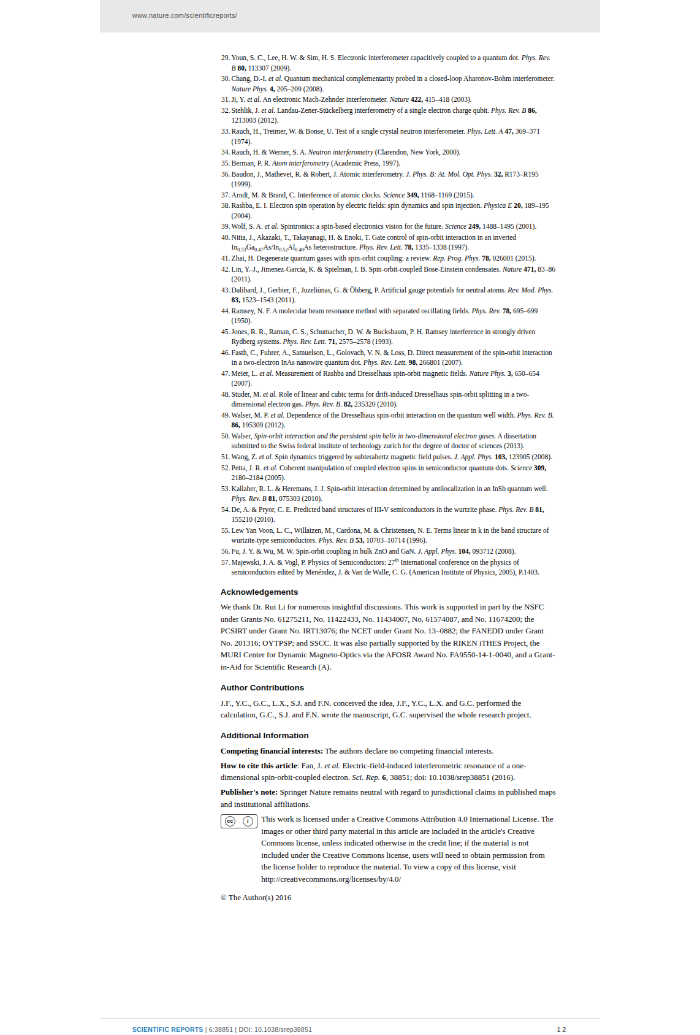www.nature.com/scientificreports/
29. Youn, S. C., Lee, H. W. & Sim, H. S. Electronic interferometer capacitively coupled to a quantum dot. Phys. Rev. B 80, 113307 (2009).
30. Chang, D.-I. et al. Quantum mechanical complementarity probed in a closed-loop Aharonov-Bohm interferometer. Nature Phys. 4, 205–209 (2008).
31. Ji, Y. et al. An electronic Mach-Zehnder interferometer. Nature 422, 415–418 (2003).
32. Stehlik, J. et al. Landau-Zener-Stückelberg interferometry of a single electron charge qubit. Phys. Rev. B 86, 1213003 (2012).
33. Rauch, H., Treimer, W. & Bonse, U. Test of a single crystal neutron interferometer. Phys. Lett. A 47, 369–371 (1974).
34. Rauch, H. & Werner, S. A. Neutron interferometry (Clarendon, New York, 2000).
35. Berman, P. R. Atom interferometry (Academic Press, 1997).
36. Baudon, J., Mathevet, R. & Robert, J. Atomic interferometry. J. Phys. B: At. Mol. Opt. Phys. 32, R173–R195 (1999).
37. Arndt, M. & Brand, C. Interference of atomic clocks. Science 349, 1168–1169 (2015).
38. Rashba, E. I. Electron spin operation by electric fields: spin dynamics and spin injection. Physica E 20, 189–195 (2004).
39. Wolf, S. A. et al. Spintronics: a spin-based electronics vision for the future. Science 249, 1488–1495 (2001).
40. Nitta, J., Akazaki, T., Takayanagi, H. & Enoki, T. Gate control of spin-orbit interaction in an inverted In0.53Ga0.47As/In0.52Al0.48As heterostructure. Phys. Rev. Lett. 78, 1335–1338 (1997).
41. Zhai, H. Degenerate quantum gases with spin-orbit coupling: a review. Rep. Prog. Phys. 78, 026001 (2015).
42. Lin, Y.-J., Jimenez-Garcia, K. & Spielman, I. B. Spin-orbit-coupled Bose-Einstein condensates. Nature 471, 83–86 (2011).
43. Dalibard, J., Gerbier, F., Juzeliūnas, G. & Öhberg, P. Artificial gauge potentials for neutral atoms. Rev. Mod. Phys. 83, 1523–1543 (2011).
44. Ramsey, N. F. A molecular beam resonance method with separated oscillating fields. Phys. Rev. 78, 695–699 (1950).
45. Jones, R. R., Raman, C. S., Schumacher, D. W. & Bucksbaum, P. H. Ramsey interference in strongly driven Rydberg systems. Phys. Rev. Lett. 71, 2575–2578 (1993).
46. Fasth, C., Fuhrer, A., Samuelson, L., Golovach, V. N. & Loss, D. Direct measurement of the spin-orbit interaction in a two-electron InAs nanowire quantum dot. Phys. Rev. Lett. 98, 266801 (2007).
47. Meier, L. et al. Measurement of Rashba and Dresselhaus spin-orbit magnetic fields. Nature Phys. 3, 650–654 (2007).
48. Studer, M. et al. Role of linear and cubic terms for drift-induced Dresselhaus spin-orbit splitting in a two-dimensional electron gas. Phys. Rev. B. 82, 235320 (2010).
49. Walser, M. P. et al. Dependence of the Dresselhaus spin-orbit interaction on the quantum well width. Phys. Rev. B. 86, 195309 (2012).
50. Walser, Spin-orbit interaction and the persistent spin helix in two-dimensional electron gases. A dissertation submitted to the Swiss federal institute of technology zurich for the degree of doctor of sciences (2013).
51. Wang, Z. et al. Spin dynamics triggered by subterahertz magnetic field pulses. J. Appl. Phys. 103, 123905 (2008).
52. Petta, J. R. et al. Coherent manipulation of coupled electron spins in semiconductor quantum dots. Science 309, 2180–2184 (2005).
53. Kallaher, R. L. & Heremans, J. J. Spin-orbit interaction determined by antilocalization in an InSb quantum well. Phys. Rev. B 81, 075303 (2010).
54. De, A. & Pryor, C. E. Predicted band structures of III-V semiconductors in the wurtzite phase. Phys. Rev. B 81, 155210 (2010).
55. Lew Yan Voon, L. C., Willatzen, M., Cardona, M. & Christensen, N. E. Terms linear in k in the band structure of wurtzite-type semiconductors. Phys. Rev. B 53, 10703–10714 (1996).
56. Fu, J. Y. & Wu, M. W. Spin-orbit coupling in bulk ZnO and GaN. J. Appl. Phys. 104, 093712 (2008).
57. Majewski, J. A. & Vogl, P. Physics of Semiconductors: 27th International conference on the physics of semiconductors edited by Menéndez, J. & Van de Walle, C. G. (American Institute of Physics, 2005), P.1403.
Acknowledgements
We thank Dr. Rui Li for numerous insightful discussions. This work is supported in part by the NSFC under Grants No. 61275211, No. 11422433, No. 11434007, No. 61574087, and No. 11674200; the PCSIRT under Grant No. IRT13076; the NCET under Grant No. 13–0882; the FANEDD under Grant No. 201316; OYTPSP; and SSCC. It was also partially supported by the RIKEN iTHES Project, the MURI Center for Dynamic Magneto-Optics via the AFOSR Award No. FA9550-14-1-0040, and a Grant-in-Aid for Scientific Research (A).
Author Contributions
J.F., Y.C., G.C., L.X., S.J. and F.N. conceived the idea, J.F., Y.C., L.X. and G.C. performed the calculation, G.C., S.J. and F.N. wrote the manuscript, G.C. supervised the whole research project.
Additional Information
Competing financial interests: The authors declare no competing financial interests.
How to cite this article: Fan, J. et al. Electric-field-induced interferometric resonance of a one-dimensional spin-orbit-coupled electron. Sci. Rep. 6, 38851; doi: 10.1038/srep38851 (2016).
Publisher's note: Springer Nature remains neutral with regard to jurisdictional claims in published maps and institutional affiliations.
cc i
This work is licensed under a Creative Commons Attribution 4.0 International License. The images or other third party material in this article are included in the article's Creative Commons license, unless indicated otherwise in the credit line; if the material is not included under the Creative Commons license, users will need to obtain permission from the license holder to reproduce the material. To view a copy of this license, visit http://creativecommons.org/licenses/by/4.0/
© The Author(s) 2016
SCIENTIFIC REPORTS | 6:38851 | DOI: 10.1038/srep38851
12